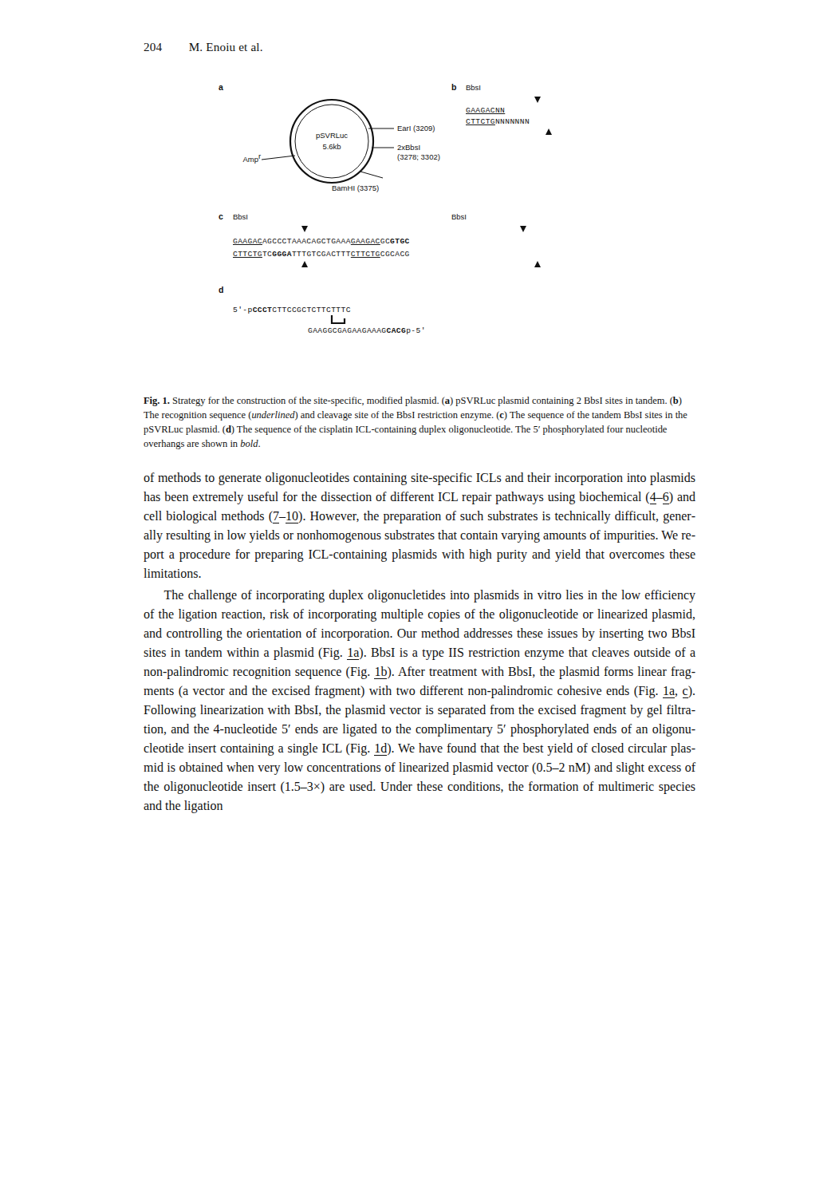204 M. Enoiu et al.
a pSVRLuc 5.6kb Amp r EarI (3209) 2xBbsI (3278; 3302) BamHI (3375) b BbsI GAAGACNN CTTCTGNNNNNNN c BbsI BbsI GAAGACAGCCCTAAACAGCTGAAAGAAGACGCGTGC CTTCTGTCGGGATTTGTCGACTTTCTTCTGCGCACG d 5′-pCCCTCTTCCGCTCTTCTTTC GAAGGCGAGAAGAAAGCACGp-5′
Fig. 1. Strategy for the construction of the site-specific, modified plasmid. (a) pSVRLuc plasmid containing 2 BbsI sites in tandem. (b) The recognition sequence (underlined) and cleavage site of the BbsI restriction enzyme. (c) The sequence of the tandem BbsI sites in the pSVRLuc plasmid. (d) The sequence of the cisplatin ICL-containing duplex oligonucleotide. The 5′ phosphorylated four nucleotide overhangs are shown in bold.
of methods to generate oligonucleotides containing site-specific ICLs and their incorporation into plasmids has been extremely useful for the dissection of different ICL repair pathways using biochemical (4–6) and cell biological methods (7–10). However, the preparation of such substrates is technically difficult, generally resulting in low yields or nonhomogenous substrates that contain varying amounts of impurities. We report a procedure for preparing ICL-containing plasmids with high purity and yield that overcomes these limitations.
The challenge of incorporating duplex oligonucletides into plasmids in vitro lies in the low efficiency of the ligation reaction, risk of incorporating multiple copies of the oligonucleotide or linearized plasmid, and controlling the orientation of incorporation. Our method addresses these issues by inserting two BbsI sites in tandem within a plasmid (Fig. 1a). BbsI is a type IIS restriction enzyme that cleaves outside of a non-palindromic recognition sequence (Fig. 1b). After treatment with BbsI, the plasmid forms linear fragments (a vector and the excised fragment) with two different non-palindromic cohesive ends (Fig. 1a, c). Following linearization with BbsI, the plasmid vector is separated from the excised fragment by gel filtration, and the 4-nucleotide 5′ ends are ligated to the complimentary 5′ phosphorylated ends of an oligonucleotide insert containing a single ICL (Fig. 1d). We have found that the best yield of closed circular plasmid is obtained when very low concentrations of linearized plasmid vector (0.5–2 nM) and slight excess of the oligonucleotide insert (1.5–3×) are used. Under these conditions, the formation of multimeric species and the ligation